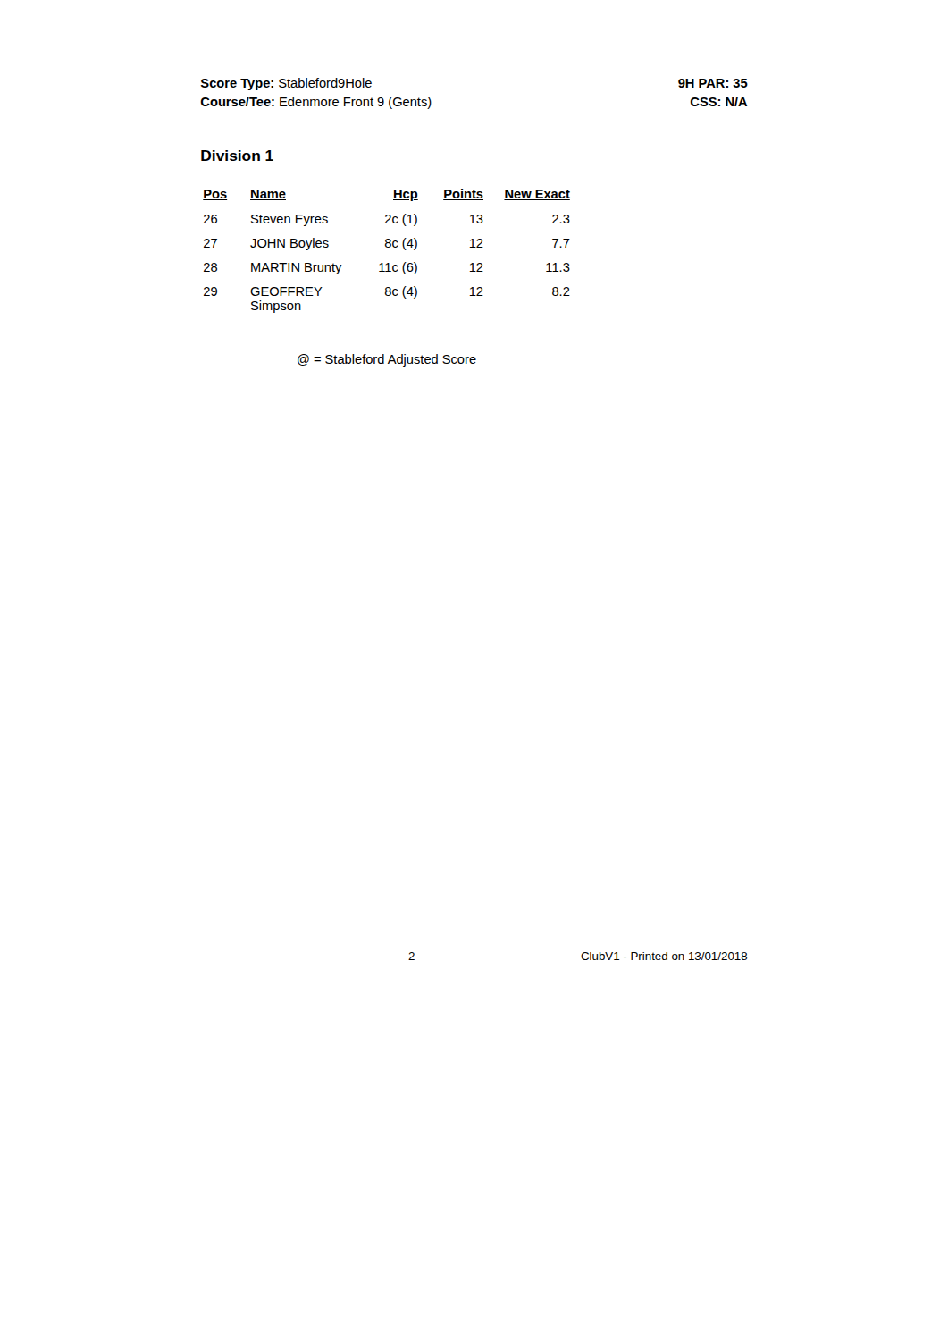9H PAR: 35
CSS: N/A
Score Type: Stableford9Hole
Course/Tee: Edenmore Front 9 (Gents)
Division 1
| Pos | Name | Hcp | Points | New Exact |
| --- | --- | --- | --- | --- |
| 26 | Steven Eyres | 2c (1) | 13 | 2.3 |
| 27 | JOHN Boyles | 8c (4) | 12 | 7.7 |
| 28 | MARTIN Brunty | 11c (6) | 12 | 11.3 |
| 29 | GEOFFREY Simpson | 8c (4) | 12 | 8.2 |
@ = Stableford Adjusted Score
2 ClubV1 - Printed on 13/01/2018